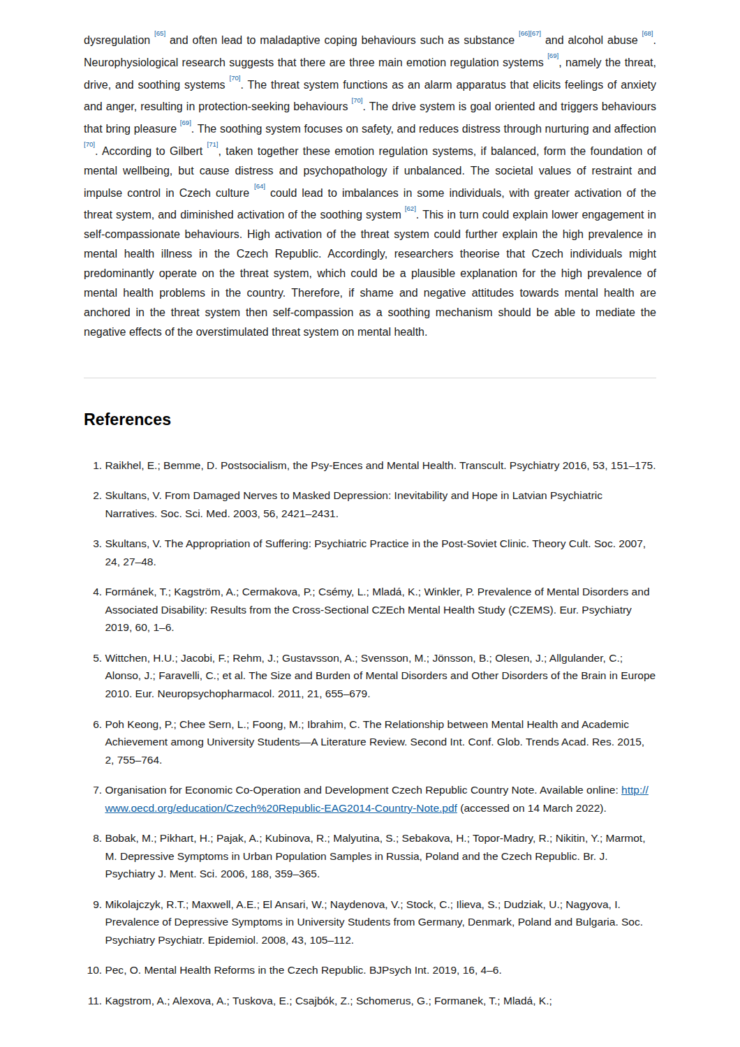dysregulation [65] and often lead to maladaptive coping behaviours such as substance [66][67] and alcohol abuse [68]. Neurophysiological research suggests that there are three main emotion regulation systems [69], namely the threat, drive, and soothing systems [70]. The threat system functions as an alarm apparatus that elicits feelings of anxiety and anger, resulting in protection-seeking behaviours [70]. The drive system is goal oriented and triggers behaviours that bring pleasure [69]. The soothing system focuses on safety, and reduces distress through nurturing and affection [70]. According to Gilbert [71], taken together these emotion regulation systems, if balanced, form the foundation of mental wellbeing, but cause distress and psychopathology if unbalanced. The societal values of restraint and impulse control in Czech culture [64] could lead to imbalances in some individuals, with greater activation of the threat system, and diminished activation of the soothing system [62]. This in turn could explain lower engagement in self-compassionate behaviours. High activation of the threat system could further explain the high prevalence in mental health illness in the Czech Republic. Accordingly, researchers theorise that Czech individuals might predominantly operate on the threat system, which could be a plausible explanation for the high prevalence of mental health problems in the country. Therefore, if shame and negative attitudes towards mental health are anchored in the threat system then self-compassion as a soothing mechanism should be able to mediate the negative effects of the overstimulated threat system on mental health.
References
Raikhel, E.; Bemme, D. Postsocialism, the Psy-Ences and Mental Health. Transcult. Psychiatry 2016, 53, 151–175.
Skultans, V. From Damaged Nerves to Masked Depression: Inevitability and Hope in Latvian Psychiatric Narratives. Soc. Sci. Med. 2003, 56, 2421–2431.
Skultans, V. The Appropriation of Suffering: Psychiatric Practice in the Post-Soviet Clinic. Theory Cult. Soc. 2007, 24, 27–48.
Formánek, T.; Kagström, A.; Cermakova, P.; Csémy, L.; Mladá, K.; Winkler, P. Prevalence of Mental Disorders and Associated Disability: Results from the Cross-Sectional CZEch Mental Health Study (CZEMS). Eur. Psychiatry 2019, 60, 1–6.
Wittchen, H.U.; Jacobi, F.; Rehm, J.; Gustavsson, A.; Svensson, M.; Jönsson, B.; Olesen, J.; Allgulander, C.; Alonso, J.; Faravelli, C.; et al. The Size and Burden of Mental Disorders and Other Disorders of the Brain in Europe 2010. Eur. Neuropsychopharmacol. 2011, 21, 655–679.
Poh Keong, P.; Chee Sern, L.; Foong, M.; Ibrahim, C. The Relationship between Mental Health and Academic Achievement among University Students—A Literature Review. Second Int. Conf. Glob. Trends Acad. Res. 2015, 2, 755–764.
Organisation for Economic Co-Operation and Development Czech Republic Country Note. Available online: http://www.oecd.org/education/Czech%20Republic-EAG2014-Country-Note.pdf (accessed on 14 March 2022).
Bobak, M.; Pikhart, H.; Pajak, A.; Kubinova, R.; Malyutina, S.; Sebakova, H.; Topor-Madry, R.; Nikitin, Y.; Marmot, M. Depressive Symptoms in Urban Population Samples in Russia, Poland and the Czech Republic. Br. J. Psychiatry J. Ment. Sci. 2006, 188, 359–365.
Mikolajczyk, R.T.; Maxwell, A.E.; El Ansari, W.; Naydenova, V.; Stock, C.; Ilieva, S.; Dudziak, U.; Nagyova, I. Prevalence of Depressive Symptoms in University Students from Germany, Denmark, Poland and Bulgaria. Soc. Psychiatry Psychiatr. Epidemiol. 2008, 43, 105–112.
Pec, O. Mental Health Reforms in the Czech Republic. BJPsych Int. 2019, 16, 4–6.
Kagstrom, A.; Alexova, A.; Tuskova, E.; Csajbók, Z.; Schomerus, G.; Formanek, T.; Mladá, K.;